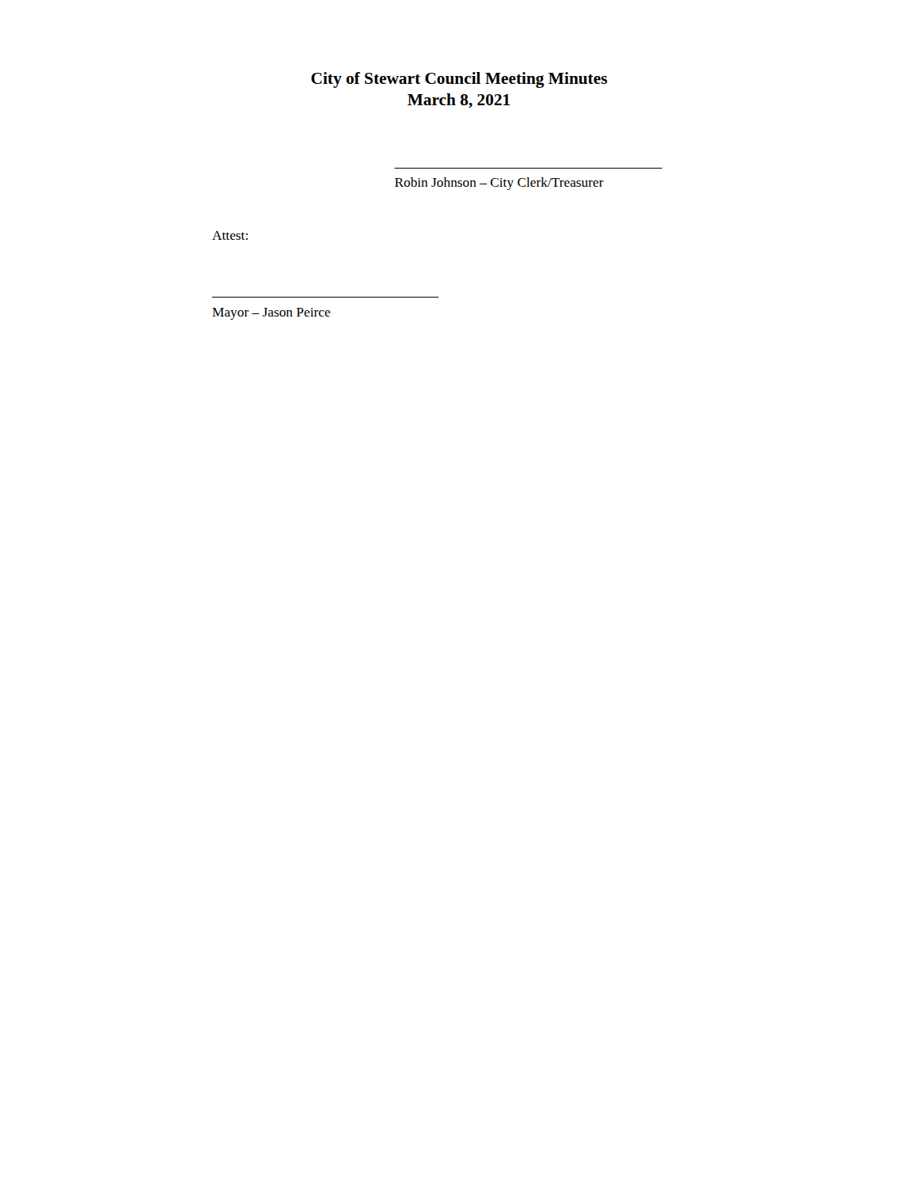City of Stewart Council Meeting MinutesMarch 8, 2021
_______________________________________ Robin Johnson – City Clerk/Treasurer
Attest:
_________________________________ Mayor – Jason Peirce